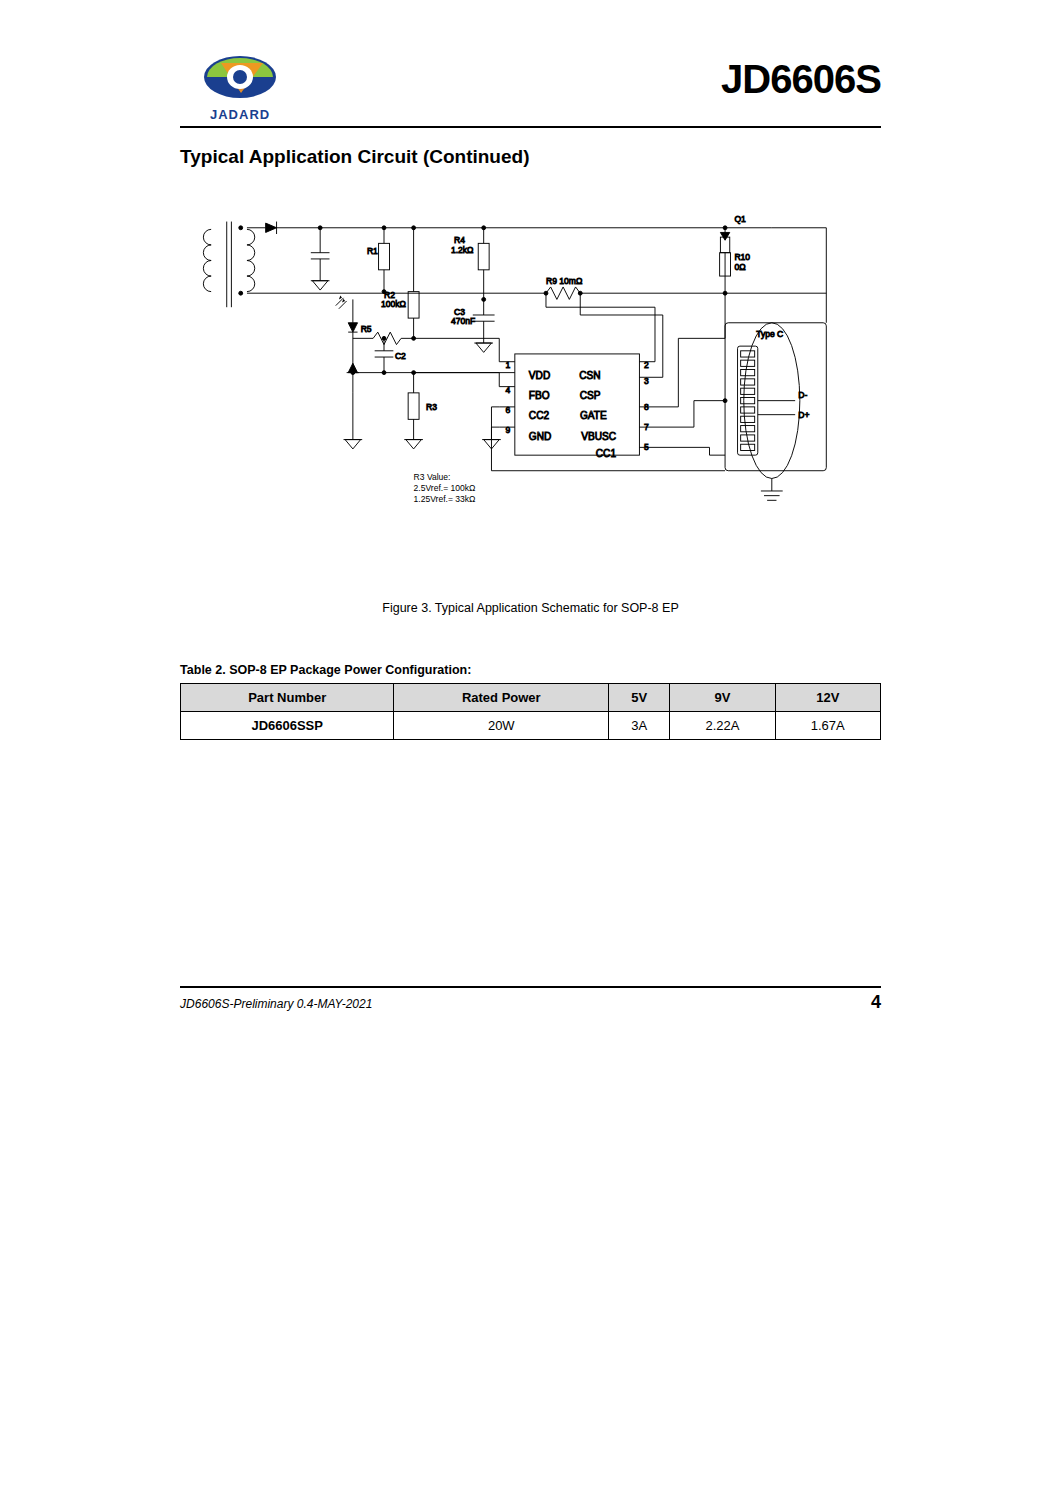JADARD
JD6606S
Typical Application Circuit (Continued)
R1 R4 1.2kΩ R9 10mΩ R2 100kΩ C3 470nF R5 C2 R3 VDD FBO CC2 GND CSN CSP GATE VBUSC CC1 1 4 6 9 2 3 8 7 5 Q1 R10 0Ω Type C D- D+ R3 Value: 2.5Vref.= 100kΩ 1.25Vref.= 33kΩ
Figure 3. Typical Application Schematic for SOP-8 EP
Table 2. SOP-8 EP Package Power Configuration:
| Part Number | Rated Power | 5V | 9V | 12V |
| --- | --- | --- | --- | --- |
| JD6606SSP | 20W | 3A | 2.22A | 1.67A |
JD6606S-Preliminary 0.4-MAY-2021
4